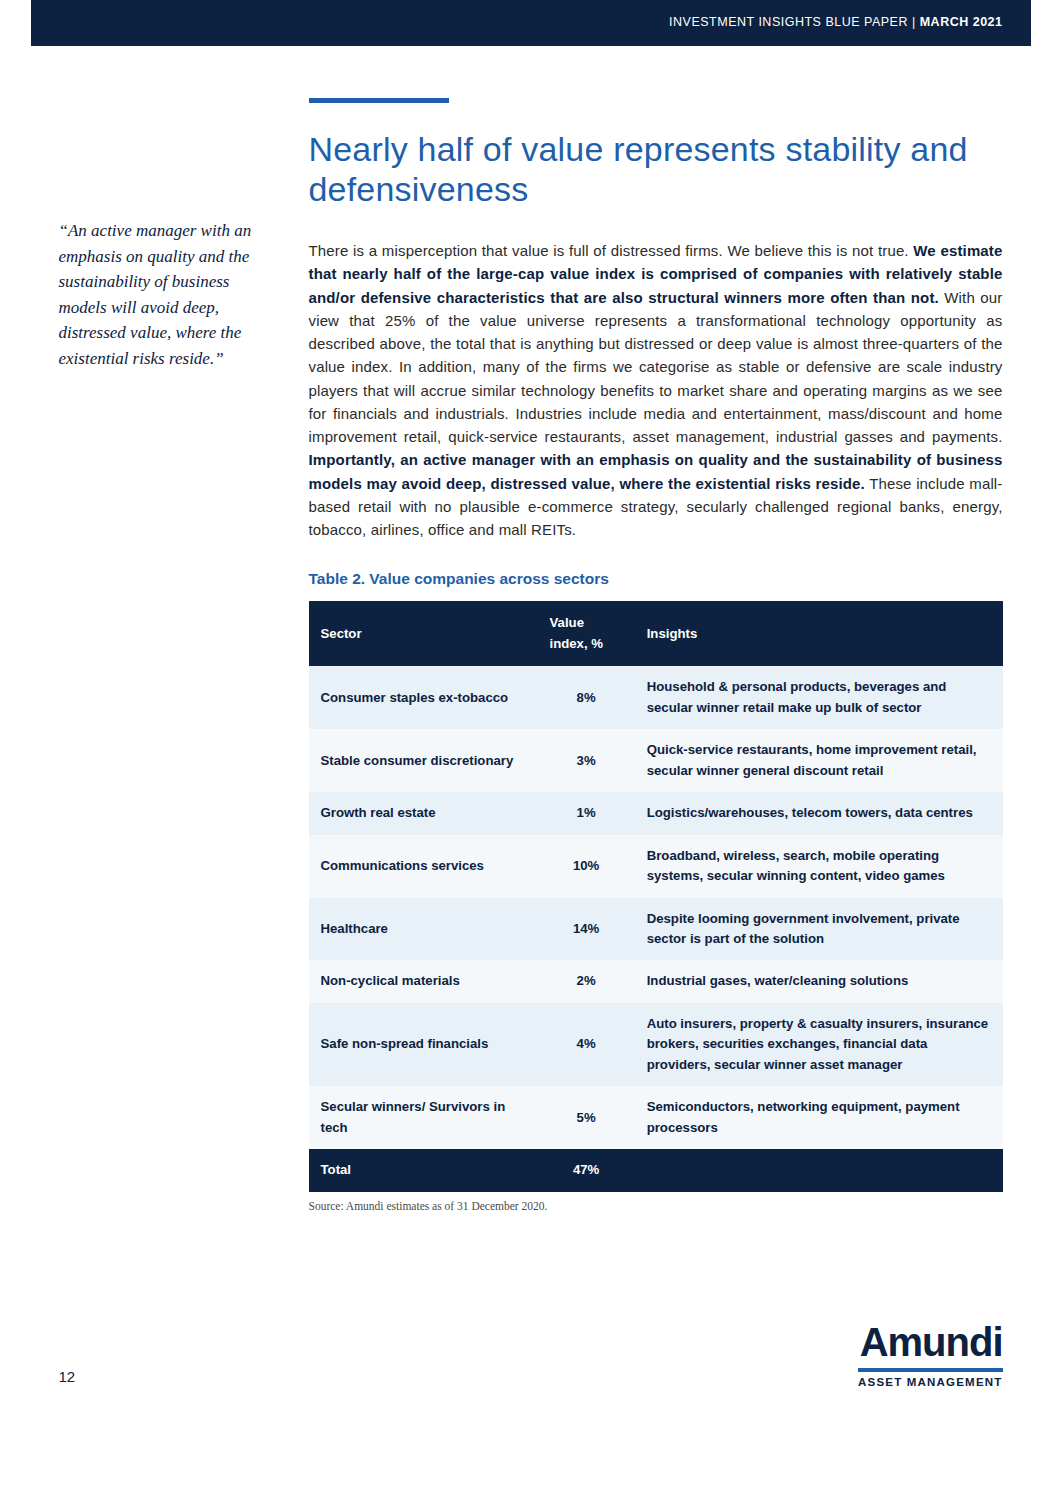INVESTMENT INSIGHTS BLUE PAPER | MARCH 2021
“An active manager with an emphasis on quality and the sustainability of business models will avoid deep, distressed value, where the existential risks reside.”
Nearly half of value represents stability and defensiveness
There is a misperception that value is full of distressed firms. We believe this is not true. We estimate that nearly half of the large-cap value index is comprised of companies with relatively stable and/or defensive characteristics that are also structural winners more often than not. With our view that 25% of the value universe represents a transformational technology opportunity as described above, the total that is anything but distressed or deep value is almost three-quarters of the value index. In addition, many of the firms we categorise as stable or defensive are scale industry players that will accrue similar technology benefits to market share and operating margins as we see for financials and industrials. Industries include media and entertainment, mass/discount and home improvement retail, quick-service restaurants, asset management, industrial gasses and payments. Importantly, an active manager with an emphasis on quality and the sustainability of business models may avoid deep, distressed value, where the existential risks reside. These include mall-based retail with no plausible e-commerce strategy, secularly challenged regional banks, energy, tobacco, airlines, office and mall REITs.
Table 2. Value companies across sectors
| Sector | Value index, % | Insights |
| --- | --- | --- |
| Consumer staples ex-tobacco | 8% | Household & personal products, beverages and secular winner retail make up bulk of sector |
| Stable consumer discretionary | 3% | Quick-service restaurants, home improvement retail, secular winner general discount retail |
| Growth real estate | 1% | Logistics/warehouses, telecom towers, data centres |
| Communications services | 10% | Broadband, wireless, search, mobile operating systems, secular winning content, video games |
| Healthcare | 14% | Despite looming government involvement, private sector is part of the solution |
| Non-cyclical materials | 2% | Industrial gases, water/cleaning solutions |
| Safe non-spread financials | 4% | Auto insurers, property & casualty insurers, insurance brokers, securities exchanges, financial data providers, secular winner asset manager |
| Secular winners/ Survivors in tech | 5% | Semiconductors, networking equipment, payment processors |
| Total | 47% | |
Source: Amundi estimates as of 31 December 2020.
12
Amundi
ASSET MANAGEMENT